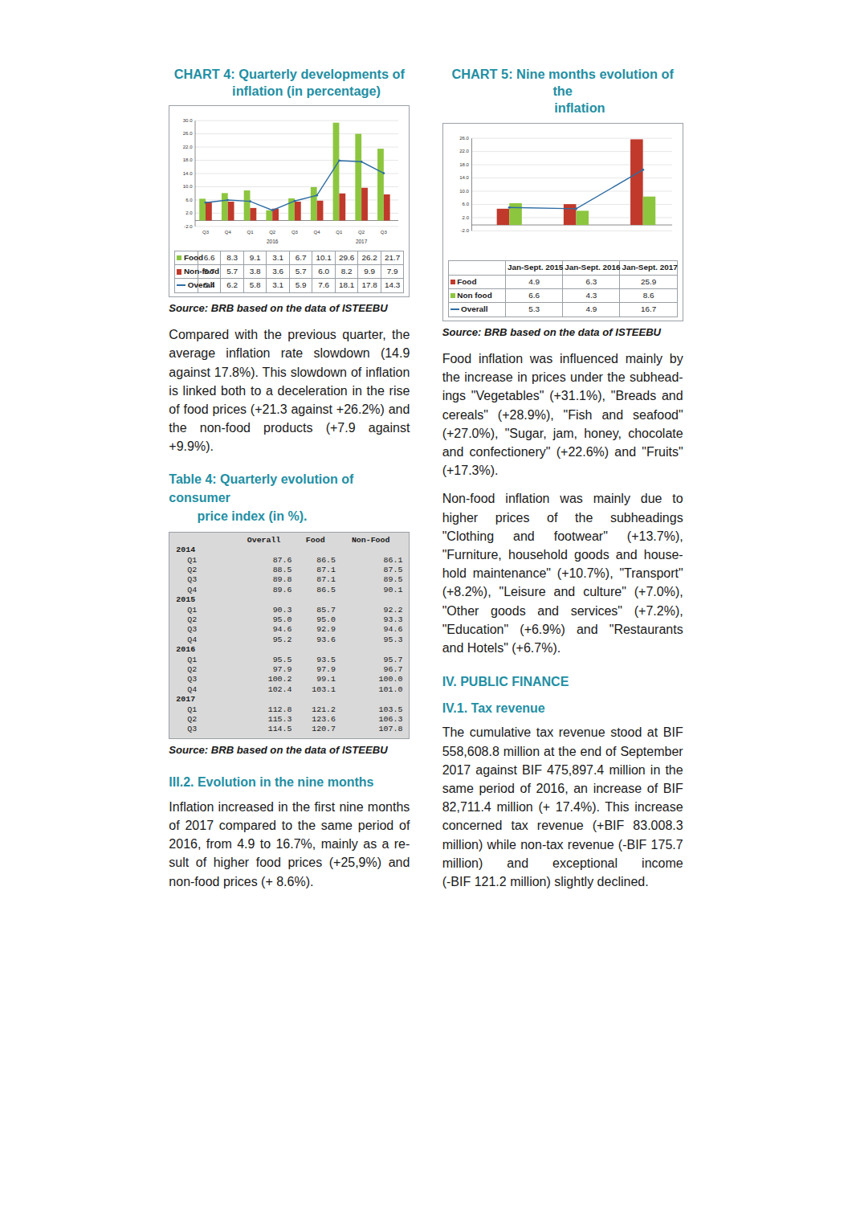CHART 4: Quarterly developments of inflation (in percentage)
30.0 26.0 22.0 18.0 14.0 10.0 6.0 2.0 -2.0 Q3 Q4 Q1 Q2 Q3 Q4 Q1 Q2 Q3 2016 2017
| Food | 6.6 | 8.3 | 9.1 | 3.1 | 6.7 | 10.1 | 29.6 | 26.2 | 21.7 |
| Non-food | 5.7 | 5.7 | 3.8 | 3.6 | 5.7 | 6.0 | 8.2 | 9.9 | 7.9 |
| Overall | 5.4 | 6.2 | 5.8 | 3.1 | 5.9 | 7.6 | 18.1 | 17.8 | 14.3 |
Source: BRB based on the data of ISTEEBU
Compared with the previous quarter, the average inflation rate slowdown (14.9 against 17.8%). This slowdown of inflation is linked both to a deceleration in the rise of food prices (+21.3 against +26.2%) and the non-food products (+7.9 against +9.9%).
Table 4: Quarterly evolution of consumer price index (in %).
| | Overall | Food | Non-Food |
| --- | --- | --- | --- |
| 2014 | | | |
| Q1 | 87.6 | 86.5 | 86.1 |
| Q2 | 88.5 | 87.1 | 87.5 |
| Q3 | 89.8 | 87.1 | 89.5 |
| Q4 | 89.6 | 86.5 | 90.1 |
| 2015 | | | |
| Q1 | 90.3 | 85.7 | 92.2 |
| Q2 | 95.0 | 95.0 | 93.3 |
| Q3 | 94.6 | 92.9 | 94.6 |
| Q4 | 95.2 | 93.6 | 95.3 |
| 2016 | | | |
| Q1 | 95.5 | 93.5 | 95.7 |
| Q2 | 97.9 | 97.9 | 96.7 |
| Q3 | 100.2 | 99.1 | 100.0 |
| Q4 | 102.4 | 103.1 | 101.0 |
| 2017 | | | |
| Q1 | 112.8 | 121.2 | 103.5 |
| Q2 | 115.3 | 123.6 | 106.3 |
| Q3 | 114.5 | 120.7 | 107.8 |
Source: BRB based on the data of ISTEEBU
III.2. Evolution in the nine months
Inflation increased in the first nine months of 2017 compared to the same period of 2016, from 4.9 to 16.7%, mainly as a result of higher food prices (+25,9%) and non-food prices (+ 8.6%).
CHART 5: Nine months evolution of the inflation
26.0 22.0 18.0 14.0 10.0 6.0 2.0 -2.0
| | Jan-Sept. 2015 | Jan-Sept. 2016 | Jan-Sept. 2017 |
| --- | --- | --- | --- |
| Food | 4.9 | 6.3 | 25.9 |
| Non food | 6.6 | 4.3 | 8.6 |
| Overall | 5.3 | 4.9 | 16.7 |
Source: BRB based on the data of ISTEEBU
Food inflation was influenced mainly by the increase in prices under the subheadings "Vegetables" (+31.1%), "Breads and cereals" (+28.9%), "Fish and seafood" (+27.0%), "Sugar, jam, honey, chocolate and confectionery" (+22.6%) and "Fruits" (+17.3%).
Non-food inflation was mainly due to higher prices of the subheadings "Clothing and footwear" (+13.7%), "Furniture, household goods and household maintenance" (+10.7%), "Transport" (+8.2%), "Leisure and culture" (+7.0%), "Other goods and services" (+7.2%), "Education" (+6.9%) and "Restaurants and Hotels" (+6.7%).
IV. PUBLIC FINANCE
IV.1. Tax revenue
The cumulative tax revenue stood at BIF 558,608.8 million at the end of September 2017 against BIF 475,897.4 million in the same period of 2016, an increase of BIF 82,711.4 million (+ 17.4%). This increase concerned tax revenue (+BIF 83.008.3 million) while non-tax revenue (-BIF 175.7 million) and exceptional income (-BIF 121.2 million) slightly declined.